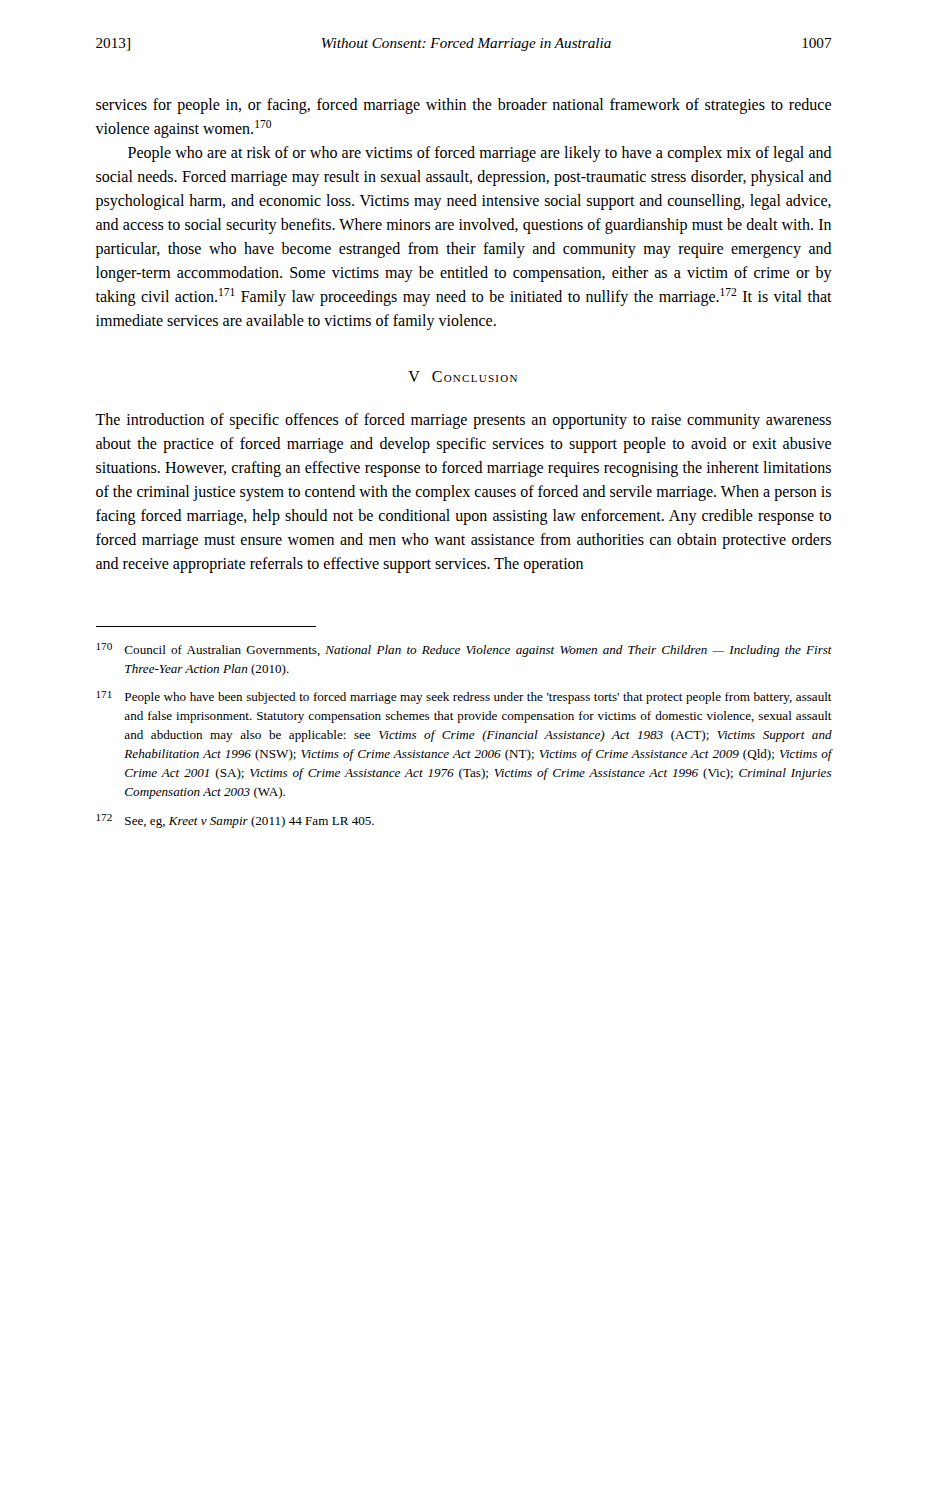2013] Without Consent: Forced Marriage in Australia 1007
services for people in, or facing, forced marriage within the broader national framework of strategies to reduce violence against women.170
People who are at risk of or who are victims of forced marriage are likely to have a complex mix of legal and social needs. Forced marriage may result in sexual assault, depression, post-traumatic stress disorder, physical and psychological harm, and economic loss. Victims may need intensive social support and counselling, legal advice, and access to social security benefits. Where minors are involved, questions of guardianship must be dealt with. In particular, those who have become estranged from their family and community may require emergency and longer-term accommodation. Some victims may be entitled to compensation, either as a victim of crime or by taking civil action.171 Family law proceedings may need to be initiated to nullify the marriage.172 It is vital that immediate services are available to victims of family violence.
V Conclusion
The introduction of specific offences of forced marriage presents an opportunity to raise community awareness about the practice of forced marriage and develop specific services to support people to avoid or exit abusive situations. However, crafting an effective response to forced marriage requires recognising the inherent limitations of the criminal justice system to contend with the complex causes of forced and servile marriage. When a person is facing forced marriage, help should not be conditional upon assisting law enforcement. Any credible response to forced marriage must ensure women and men who want assistance from authorities can obtain protective orders and receive appropriate referrals to effective support services. The operation
170 Council of Australian Governments, National Plan to Reduce Violence against Women and Their Children — Including the First Three-Year Action Plan (2010).
171 People who have been subjected to forced marriage may seek redress under the 'trespass torts' that protect people from battery, assault and false imprisonment. Statutory compensation schemes that provide compensation for victims of domestic violence, sexual assault and abduction may also be applicable: see Victims of Crime (Financial Assistance) Act 1983 (ACT); Victims Support and Rehabilitation Act 1996 (NSW); Victims of Crime Assistance Act 2006 (NT); Victims of Crime Assistance Act 2009 (Qld); Victims of Crime Act 2001 (SA); Victims of Crime Assistance Act 1976 (Tas); Victims of Crime Assistance Act 1996 (Vic); Criminal Injuries Compensation Act 2003 (WA).
172 See, eg, Kreet v Sampir (2011) 44 Fam LR 405.